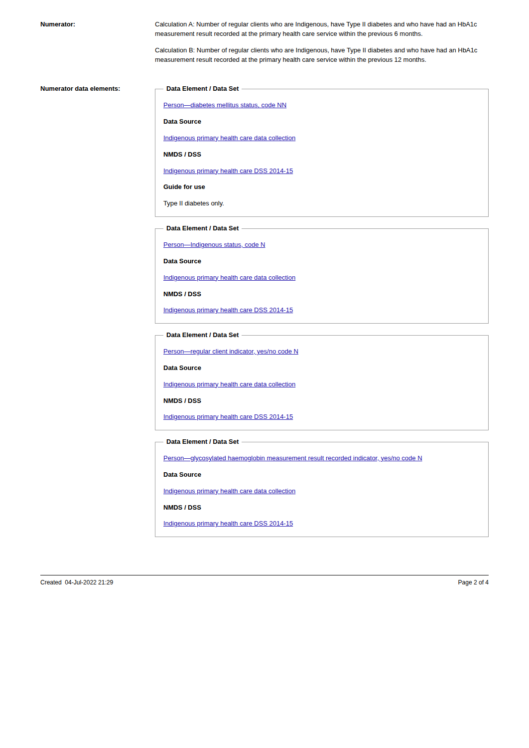Numerator:
Calculation A: Number of regular clients who are Indigenous, have Type II diabetes and who have had an HbA1c measurement result recorded at the primary health care service within the previous 6 months.
Calculation B: Number of regular clients who are Indigenous, have Type II diabetes and who have had an HbA1c measurement result recorded at the primary health care service within the previous 12 months.
Numerator data elements:
Data Element / Data Set
Person—diabetes mellitus status, code NN
Data Source
Indigenous primary health care data collection
NMDS / DSS
Indigenous primary health care DSS 2014-15
Guide for use
Type II diabetes only.
Data Element / Data Set
Person—Indigenous status, code N
Data Source
Indigenous primary health care data collection
NMDS / DSS
Indigenous primary health care DSS 2014-15
Data Element / Data Set
Person—regular client indicator, yes/no code N
Data Source
Indigenous primary health care data collection
NMDS / DSS
Indigenous primary health care DSS 2014-15
Data Element / Data Set
Person—glycosylated haemoglobin measurement result recorded indicator, yes/no code N
Data Source
Indigenous primary health care data collection
NMDS / DSS
Indigenous primary health care DSS 2014-15
Created 04-Jul-2022 21:29
Page 2 of 4